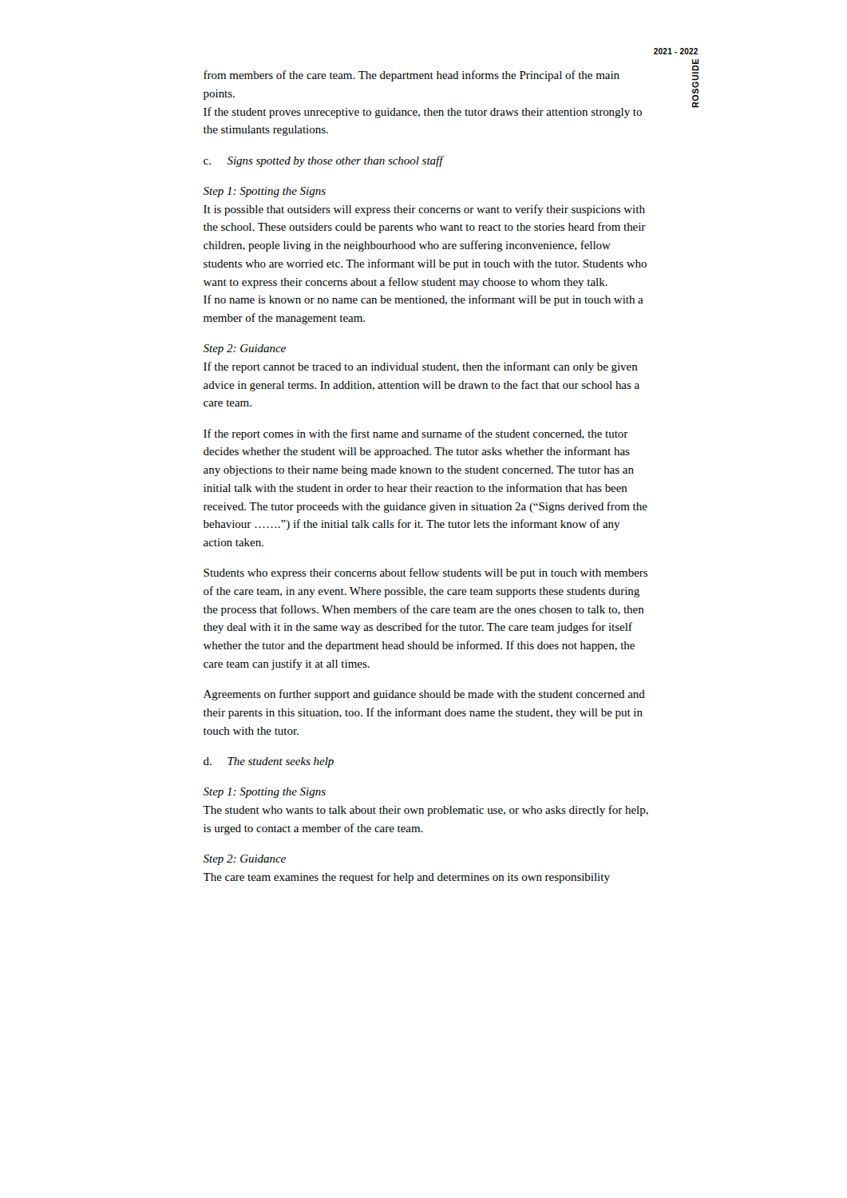2021 - 2022
ROSGUIDE
from members of the care team. The department head informs the Principal of the main points.
If the student proves unreceptive to guidance, then the tutor draws their attention strongly to the stimulants regulations.
c. Signs spotted by those other than school staff
Step 1: Spotting the Signs
It is possible that outsiders will express their concerns or want to verify their suspicions with the school. These outsiders could be parents who want to react to the stories heard from their children, people living in the neighbourhood who are suffering inconvenience, fellow students who are worried etc. The informant will be put in touch with the tutor. Students who want to express their concerns about a fellow student may choose to whom they talk.
If no name is known or no name can be mentioned, the informant will be put in touch with a member of the management team.
Step 2: Guidance
If the report cannot be traced to an individual student, then the informant can only be given advice in general terms. In addition, attention will be drawn to the fact that our school has a care team.
If the report comes in with the first name and surname of the student concerned, the tutor decides whether the student will be approached. The tutor asks whether the informant has any objections to their name being made known to the student concerned. The tutor has an initial talk with the student in order to hear their reaction to the information that has been received. The tutor proceeds with the guidance given in situation 2a (“Signs derived from the behaviour …….”) if the initial talk calls for it. The tutor lets the informant know of any action taken.
Students who express their concerns about fellow students will be put in touch with members of the care team, in any event. Where possible, the care team supports these students during the process that follows. When members of the care team are the ones chosen to talk to, then they deal with it in the same way as described for the tutor. The care team judges for itself whether the tutor and the department head should be informed. If this does not happen, the care team can justify it at all times.
Agreements on further support and guidance should be made with the student concerned and their parents in this situation, too. If the informant does name the student, they will be put in touch with the tutor.
d. The student seeks help
Step 1: Spotting the Signs
The student who wants to talk about their own problematic use, or who asks directly for help, is urged to contact a member of the care team.
Step 2: Guidance
The care team examines the request for help and determines on its own responsibility